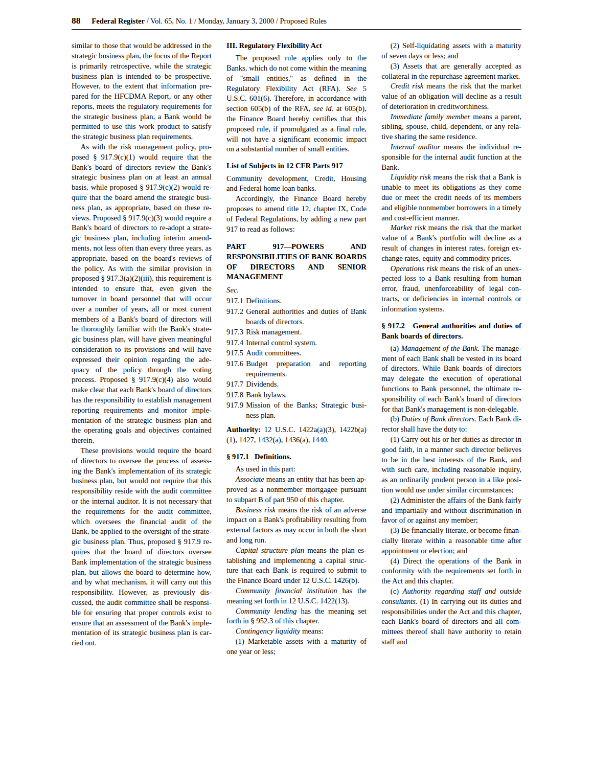88 Federal Register / Vol. 65, No. 1 / Monday, January 3, 2000 / Proposed Rules
similar to those that would be addressed in the strategic business plan, the focus of the Report is primarily retrospective, while the strategic business plan is intended to be prospective. However, to the extent that information prepared for the HFCDMA Report, or any other reports, meets the regulatory requirements for the strategic business plan, a Bank would be permitted to use this work product to satisfy the strategic business plan requirements.
As with the risk management policy, proposed § 917.9(c)(1) would require that the Bank's board of directors review the Bank's strategic business plan on at least an annual basis, while proposed § 917.9(c)(2) would require that the board amend the strategic business plan, as appropriate, based on these reviews. Proposed § 917.9(c)(3) would require a Bank's board of directors to re-adopt a strategic business plan, including interim amendments, not less often than every three years, as appropriate, based on the board's reviews of the policy. As with the similar provision in proposed § 917.3(a)(2)(iii), this requirement is intended to ensure that, even given the turnover in board personnel that will occur over a number of years, all or most current members of a Bank's board of directors will be thoroughly familiar with the Bank's strategic business plan, will have given meaningful consideration to its provisions and will have expressed their opinion regarding the adequacy of the policy through the voting process. Proposed § 917.9(c)(4) also would make clear that each Bank's board of directors has the responsibility to establish management reporting requirements and monitor implementation of the strategic business plan and the operating goals and objectives contained therein.
These provisions would require the board of directors to oversee the process of assessing the Bank's implementation of its strategic business plan, but would not require that this responsibility reside with the audit committee or the internal auditor. It is not necessary that the requirements for the audit committee, which oversees the financial audit of the Bank, be applied to the oversight of the strategic business plan. Thus, proposed § 917.9 requires that the board of directors oversee Bank implementation of the strategic business plan, but allows the board to determine how, and by what mechanism, it will carry out this responsibility. However, as previously discussed, the audit committee shall be responsible for ensuring that proper controls exist to ensure that an assessment of the Bank's implementation of its strategic business plan is carried out.
III. Regulatory Flexibility Act
The proposed rule applies only to the Banks, which do not come within the meaning of ''small entities,'' as defined in the Regulatory Flexibility Act (RFA). See 5 U.S.C. 601(6). Therefore, in accordance with section 605(b) of the RFA, see id. at 605(b), the Finance Board hereby certifies that this proposed rule, if promulgated as a final rule, will not have a significant economic impact on a substantial number of small entities.
List of Subjects in 12 CFR Parts 917
Community development, Credit, Housing and Federal home loan banks.
Accordingly, the Finance Board hereby proposes to amend title 12, chapter IX, Code of Federal Regulations, by adding a new part 917 to read as follows:
PART 917—POWERS AND RESPONSIBILITIES OF BANK BOARDS OF DIRECTORS AND SENIOR MANAGEMENT
Sec.
917.1 Definitions.
917.2 General authorities and duties of Bank boards of directors.
917.3 Risk management.
917.4 Internal control system.
917.5 Audit committees.
917.6 Budget preparation and reporting requirements.
917.7 Dividends.
917.8 Bank bylaws.
917.9 Mission of the Banks; Strategic business plan.
Authority: 12 U.S.C. 1422a(a)(3), 1422b(a)(1), 1427, 1432(a), 1436(a), 1440.
§ 917.1 Definitions.
As used in this part:
Associate means an entity that has been approved as a nonmember mortgagee pursuant to subpart B of part 950 of this chapter.
Business risk means the risk of an adverse impact on a Bank's profitability resulting from external factors as may occur in both the short and long run.
Capital structure plan means the plan establishing and implementing a capital structure that each Bank is required to submit to the Finance Board under 12 U.S.C. 1426(b).
Community financial institution has the meaning set forth in 12 U.S.C. 1422(13).
Community lending has the meaning set forth in § 952.3 of this chapter.
Contingency liquidity means:
(1) Marketable assets with a maturity of one year or less;
(2) Self-liquidating assets with a maturity of seven days or less; and
(3) Assets that are generally accepted as collateral in the repurchase agreement market.
Credit risk means the risk that the market value of an obligation will decline as a result of deterioration in creditworthiness.
Immediate family member means a parent, sibling, spouse, child, dependent, or any relative sharing the same residence.
Internal auditor means the individual responsible for the internal audit function at the Bank.
Liquidity risk means the risk that a Bank is unable to meet its obligations as they come due or meet the credit needs of its members and eligible nonmember borrowers in a timely and cost-efficient manner.
Market risk means the risk that the market value of a Bank's portfolio will decline as a result of changes in interest rates, foreign exchange rates, equity and commodity prices.
Operations risk means the risk of an unexpected loss to a Bank resulting from human error, fraud, unenforceability of legal contracts, or deficiencies in internal controls or information systems.
§ 917.2 General authorities and duties of Bank boards of directors.
(a) Management of the Bank. The management of each Bank shall be vested in its board of directors. While Bank boards of directors may delegate the execution of operational functions to Bank personnel, the ultimate responsibility of each Bank's board of directors for that Bank's management is non-delegable.
(b) Duties of Bank directors. Each Bank director shall have the duty to:
(1) Carry out his or her duties as director in good faith, in a manner such director believes to be in the best interests of the Bank, and with such care, including reasonable inquiry, as an ordinarily prudent person in a like position would use under similar circumstances;
(2) Administer the affairs of the Bank fairly and impartially and without discrimination in favor of or against any member;
(3) Be financially literate, or become financially literate within a reasonable time after appointment or election; and
(4) Direct the operations of the Bank in conformity with the requirements set forth in the Act and this chapter.
(c) Authority regarding staff and outside consultants. (1) In carrying out its duties and responsibilities under the Act and this chapter, each Bank's board of directors and all committees thereof shall have authority to retain staff and